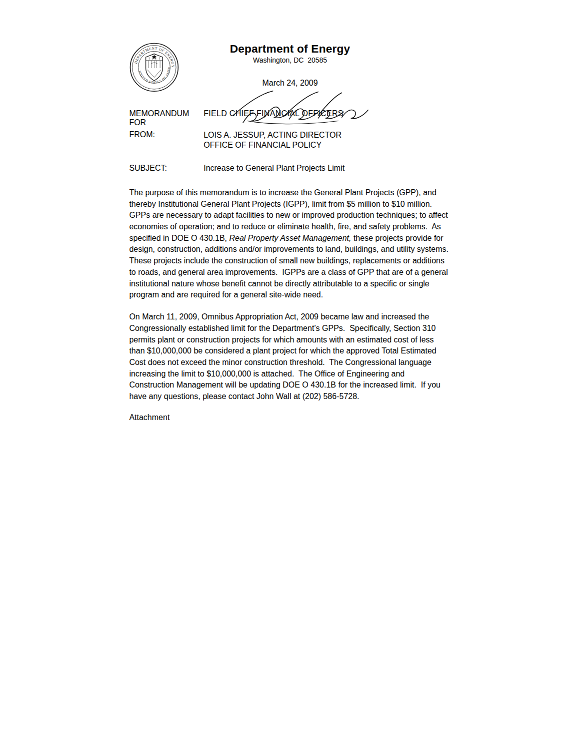DEPARTMENT OF ENERGY UNITED STATES OF AMERICA
Department of Energy
Washington, DC 20585
March 24, 2009
MEMORANDUM FOR
FIELD CHIEF FINANCIAL OFFICERS
FROM:
LOIS A. JESSUP, ACTING DIRECTOR
OFFICE OF FINANCIAL POLICY
SUBJECT:
Increase to General Plant Projects Limit
The purpose of this memorandum is to increase the General Plant Projects (GPP), and thereby Institutional General Plant Projects (IGPP), limit from $5 million to $10 million. GPPs are necessary to adapt facilities to new or improved production techniques; to affect economies of operation; and to reduce or eliminate health, fire, and safety problems. As specified in DOE O 430.1B, Real Property Asset Management, these projects provide for design, construction, additions and/or improvements to land, buildings, and utility systems. These projects include the construction of small new buildings, replacements or additions to roads, and general area improvements. IGPPs are a class of GPP that are of a general institutional nature whose benefit cannot be directly attributable to a specific or single program and are required for a general site-wide need.
On March 11, 2009, Omnibus Appropriation Act, 2009 became law and increased the Congressionally established limit for the Department’s GPPs. Specifically, Section 310 permits plant or construction projects for which amounts with an estimated cost of less than $10,000,000 be considered a plant project for which the approved Total Estimated Cost does not exceed the minor construction threshold. The Congressional language increasing the limit to $10,000,000 is attached. The Office of Engineering and Construction Management will be updating DOE O 430.1B for the increased limit. If you have any questions, please contact John Wall at (202) 586-5728.
Attachment